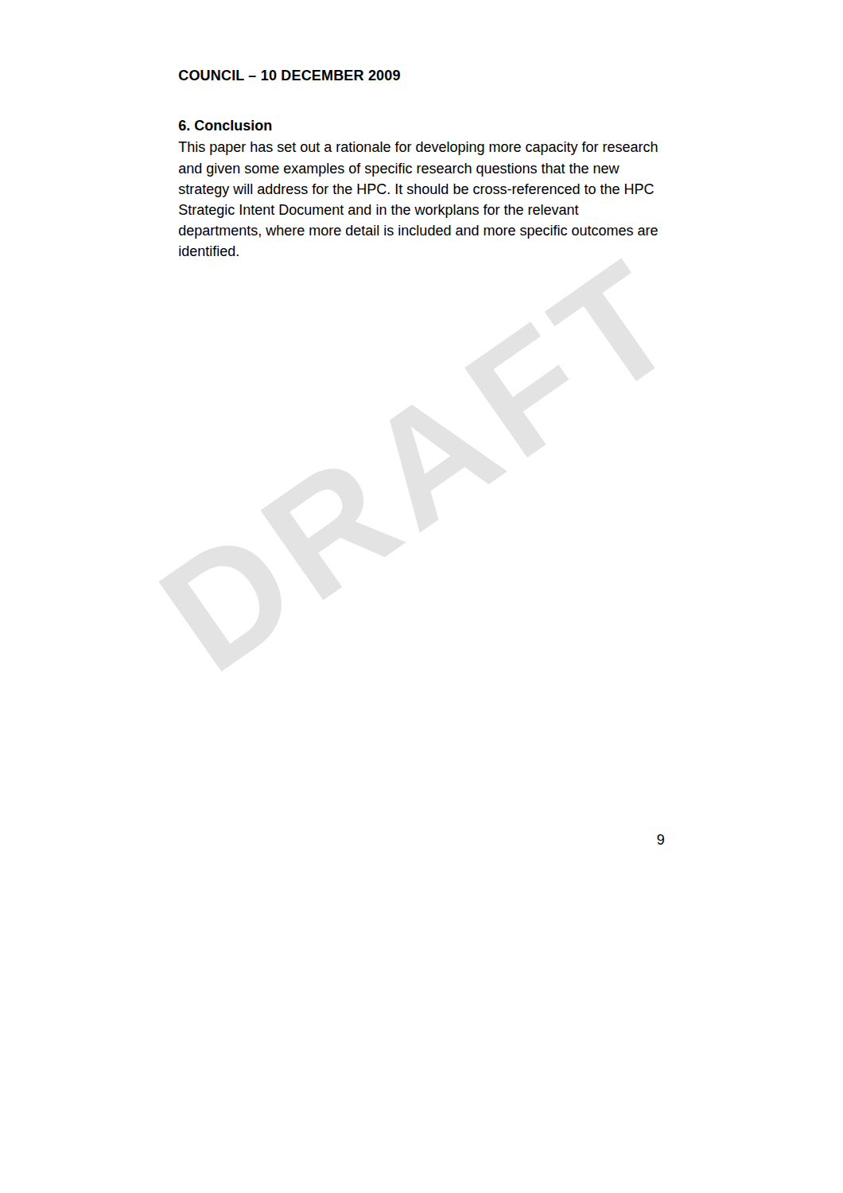DRAFT
COUNCIL – 10 DECEMBER 2009
6. Conclusion
This paper has set out a rationale for developing more capacity for research and given some examples of specific research questions that the new strategy will address for the HPC. It should be cross-referenced to the HPC Strategic Intent Document and in the workplans for the relevant departments, where more detail is included and more specific outcomes are identified.
9